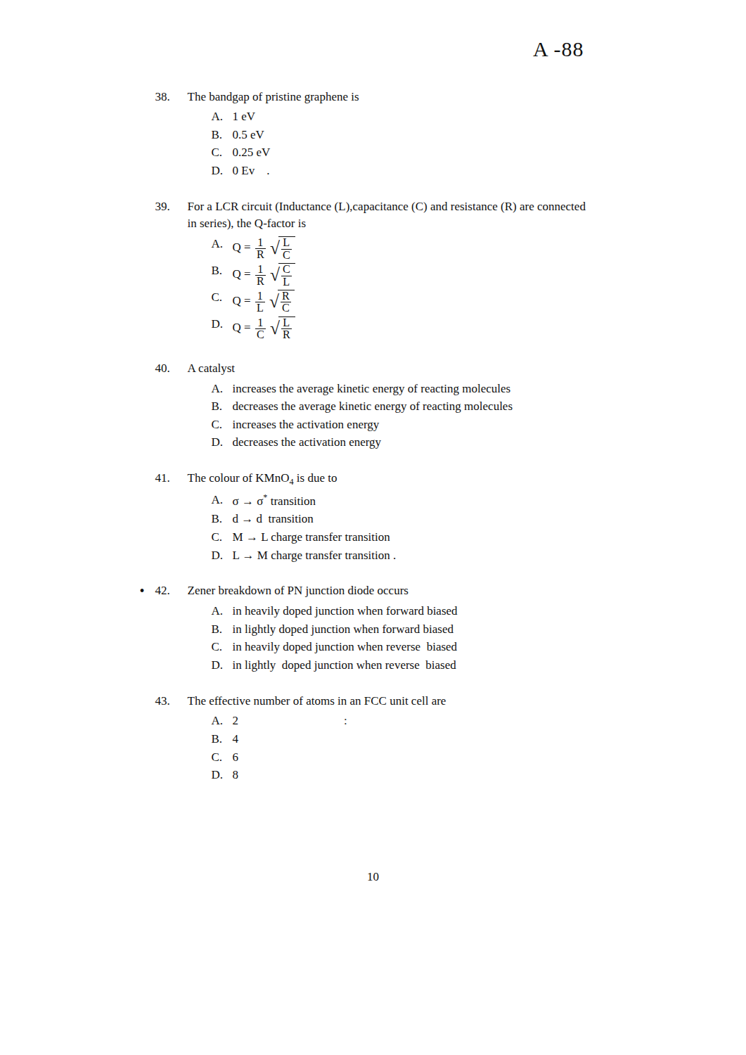A -88
38. The bandgap of pristine graphene is
A. 1 eV
B. 0.5 eV
C. 0.25 eV
D. 0 Ev .
39. For a LCR circuit (Inductance (L),capacitance (C) and resistance (R) are connected in series), the Q-factor is
A. Q = 1 R √LC
B. Q = 1 R √CL
C. Q = 1 L √RC
D. Q = 1 C √LR
40. A catalyst
A. increases the average kinetic energy of reacting molecules
B. decreases the average kinetic energy of reacting molecules
C. increases the activation energy
D. decreases the activation energy
41. The colour of KMnO4 is due to
A. σ → σ* transition
B. d → d transition
C. M → L charge transfer transition
D. L → M charge transfer transition .
• 42. Zener breakdown of PN junction diode occurs
A. in heavily doped junction when forward biased
B. in lightly doped junction when forward biased
C. in heavily doped junction when reverse biased
D. in lightly doped junction when reverse biased
43. The effective number of atoms in an FCC unit cell are
A. 2:
B. 4
C. 6
D. 8
10